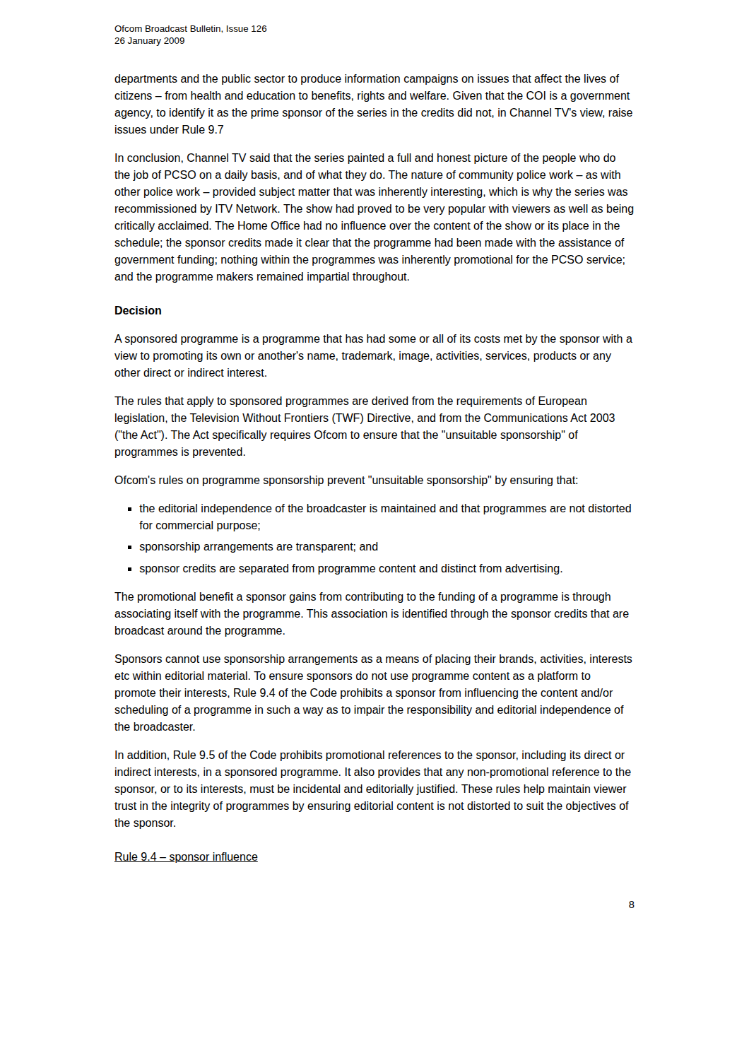Ofcom Broadcast Bulletin, Issue 126
26 January 2009
departments and the public sector to produce information campaigns on issues that affect the lives of citizens – from health and education to benefits, rights and welfare. Given that the COI is a government agency, to identify it as the prime sponsor of the series in the credits did not, in Channel TV's view, raise issues under Rule 9.7
In conclusion, Channel TV said that the series painted a full and honest picture of the people who do the job of PCSO on a daily basis, and of what they do. The nature of community police work – as with other police work – provided subject matter that was inherently interesting, which is why the series was recommissioned by ITV Network. The show had proved to be very popular with viewers as well as being critically acclaimed. The Home Office had no influence over the content of the show or its place in the schedule; the sponsor credits made it clear that the programme had been made with the assistance of government funding; nothing within the programmes was inherently promotional for the PCSO service; and the programme makers remained impartial throughout.
Decision
A sponsored programme is a programme that has had some or all of its costs met by the sponsor with a view to promoting its own or another's name, trademark, image, activities, services, products or any other direct or indirect interest.
The rules that apply to sponsored programmes are derived from the requirements of European legislation, the Television Without Frontiers (TWF) Directive, and from the Communications Act 2003 ("the Act"). The Act specifically requires Ofcom to ensure that the "unsuitable sponsorship" of programmes is prevented.
Ofcom's rules on programme sponsorship prevent "unsuitable sponsorship" by ensuring that:
the editorial independence of the broadcaster is maintained and that programmes are not distorted for commercial purpose;
sponsorship arrangements are transparent; and
sponsor credits are separated from programme content and distinct from advertising.
The promotional benefit a sponsor gains from contributing to the funding of a programme is through associating itself with the programme. This association is identified through the sponsor credits that are broadcast around the programme.
Sponsors cannot use sponsorship arrangements as a means of placing their brands, activities, interests etc within editorial material. To ensure sponsors do not use programme content as a platform to promote their interests, Rule 9.4 of the Code prohibits a sponsor from influencing the content and/or scheduling of a programme in such a way as to impair the responsibility and editorial independence of the broadcaster.
In addition, Rule 9.5 of the Code prohibits promotional references to the sponsor, including its direct or indirect interests, in a sponsored programme. It also provides that any non-promotional reference to the sponsor, or to its interests, must be incidental and editorially justified. These rules help maintain viewer trust in the integrity of programmes by ensuring editorial content is not distorted to suit the objectives of the sponsor.
Rule 9.4 – sponsor influence
8